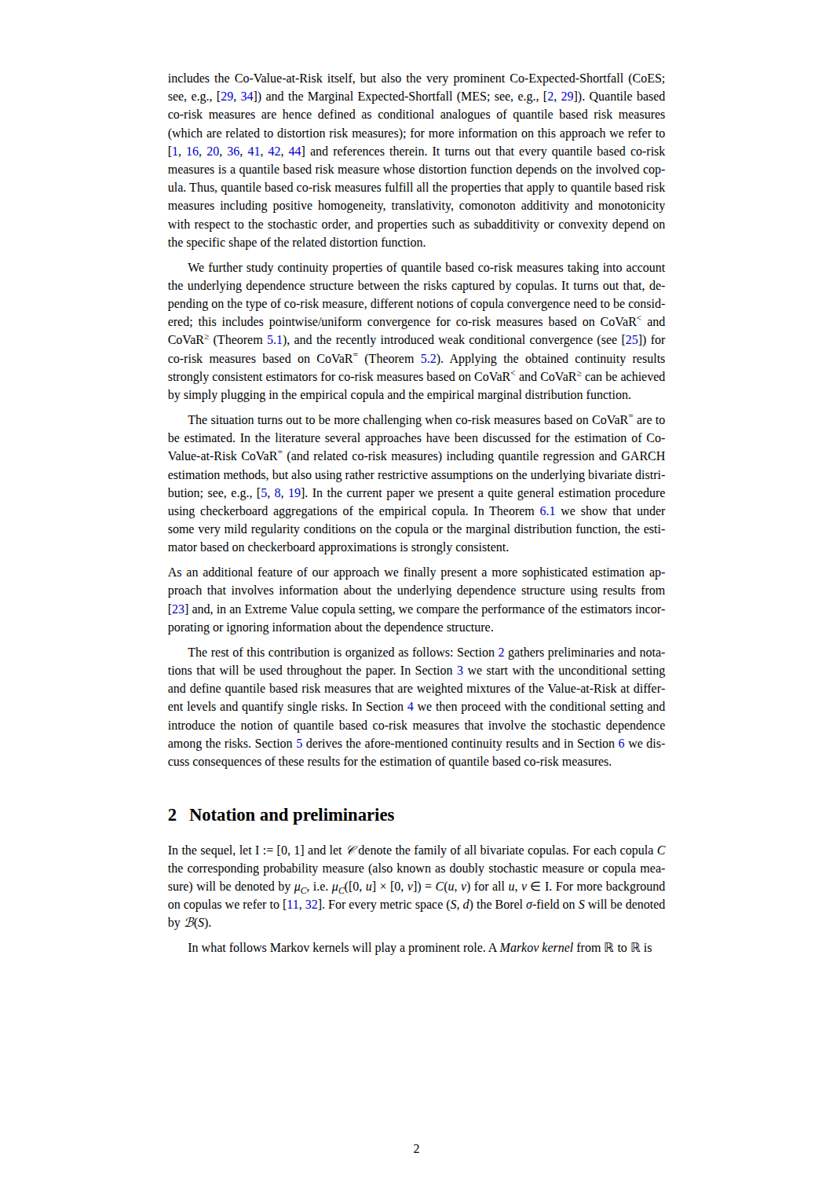includes the Co-Value-at-Risk itself, but also the very prominent Co-Expected-Shortfall (CoES; see, e.g., [29, 34]) and the Marginal Expected-Shortfall (MES; see, e.g., [2, 29]). Quantile based co-risk measures are hence defined as conditional analogues of quantile based risk measures (which are related to distortion risk measures); for more information on this approach we refer to [1, 16, 20, 36, 41, 42, 44] and references therein. It turns out that every quantile based co-risk measures is a quantile based risk measure whose distortion function depends on the involved copula. Thus, quantile based co-risk measures fulfill all the properties that apply to quantile based risk measures including positive homogeneity, translativity, comonoton additivity and monotonicity with respect to the stochastic order, and properties such as subadditivity or convexity depend on the specific shape of the related distortion function.
We further study continuity properties of quantile based co-risk measures taking into account the underlying dependence structure between the risks captured by copulas. It turns out that, depending on the type of co-risk measure, different notions of copula convergence need to be considered; this includes pointwise/uniform convergence for co-risk measures based on CoVaR< and CoVaR≥ (Theorem 5.1), and the recently introduced weak conditional convergence (see [25]) for co-risk measures based on CoVaR= (Theorem 5.2). Applying the obtained continuity results strongly consistent estimators for co-risk measures based on CoVaR< and CoVaR≥ can be achieved by simply plugging in the empirical copula and the empirical marginal distribution function.
The situation turns out to be more challenging when co-risk measures based on CoVaR= are to be estimated. In the literature several approaches have been discussed for the estimation of Co-Value-at-Risk CoVaR= (and related co-risk measures) including quantile regression and GARCH estimation methods, but also using rather restrictive assumptions on the underlying bivariate distribution; see, e.g., [5, 8, 19]. In the current paper we present a quite general estimation procedure using checkerboard aggregations of the empirical copula. In Theorem 6.1 we show that under some very mild regularity conditions on the copula or the marginal distribution function, the estimator based on checkerboard approximations is strongly consistent.
As an additional feature of our approach we finally present a more sophisticated estimation approach that involves information about the underlying dependence structure using results from [23] and, in an Extreme Value copula setting, we compare the performance of the estimators incorporating or ignoring information about the dependence structure.
The rest of this contribution is organized as follows: Section 2 gathers preliminaries and notations that will be used throughout the paper. In Section 3 we start with the unconditional setting and define quantile based risk measures that are weighted mixtures of the Value-at-Risk at different levels and quantify single risks. In Section 4 we then proceed with the conditional setting and introduce the notion of quantile based co-risk measures that involve the stochastic dependence among the risks. Section 5 derives the afore-mentioned continuity results and in Section 6 we discuss consequences of these results for the estimation of quantile based co-risk measures.
2 Notation and preliminaries
In the sequel, let I := [0, 1] and let 𝒞 denote the family of all bivariate copulas. For each copula C the corresponding probability measure (also known as doubly stochastic measure or copula measure) will be denoted by μC, i.e. μC([0, u] × [0, v]) = C(u, v) for all u, v ∈ I. For more background on copulas we refer to [11, 32]. For every metric space (S, d) the Borel σ-field on S will be denoted by ℬ(S).
In what follows Markov kernels will play a prominent role. A Markov kernel from ℝ to ℝ is
2